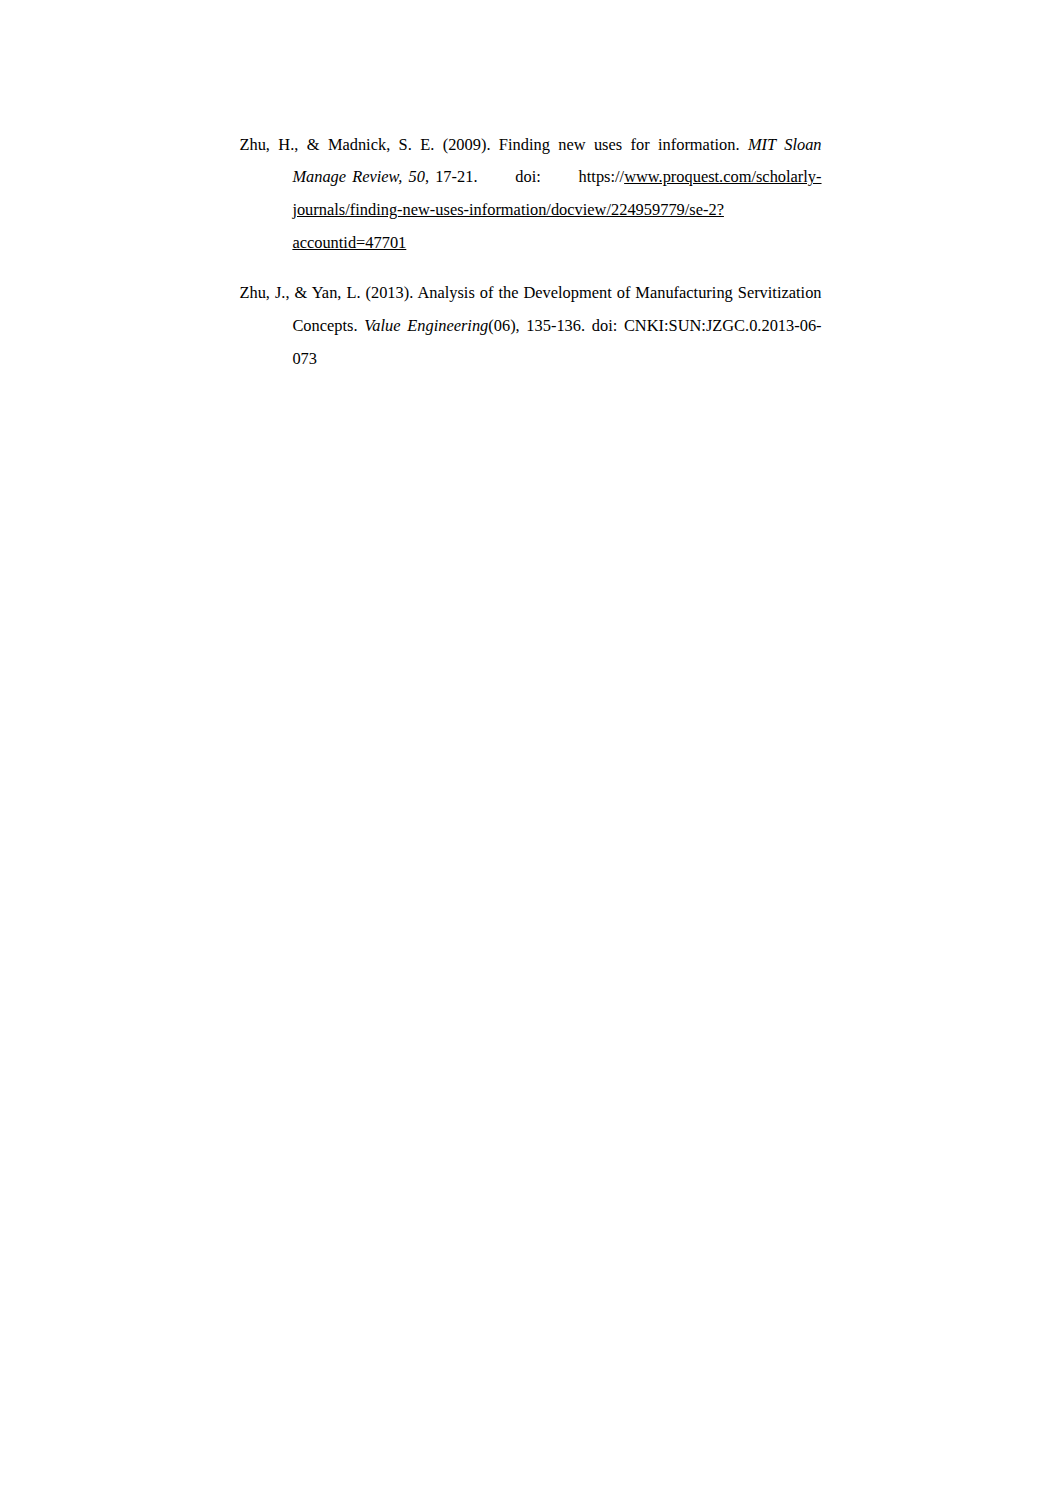Zhu, H., & Madnick, S. E. (2009). Finding new uses for information. MIT Sloan Manage Review, 50, 17-21. doi: https://www.proquest.com/scholarly-journals/finding-new-uses-information/docview/224959779/se-2?accountid=47701
Zhu, J., & Yan, L. (2013). Analysis of the Development of Manufacturing Servitization Concepts. Value Engineering(06), 135-136. doi: CNKI:SUN:JZGC.0.2013-06-073